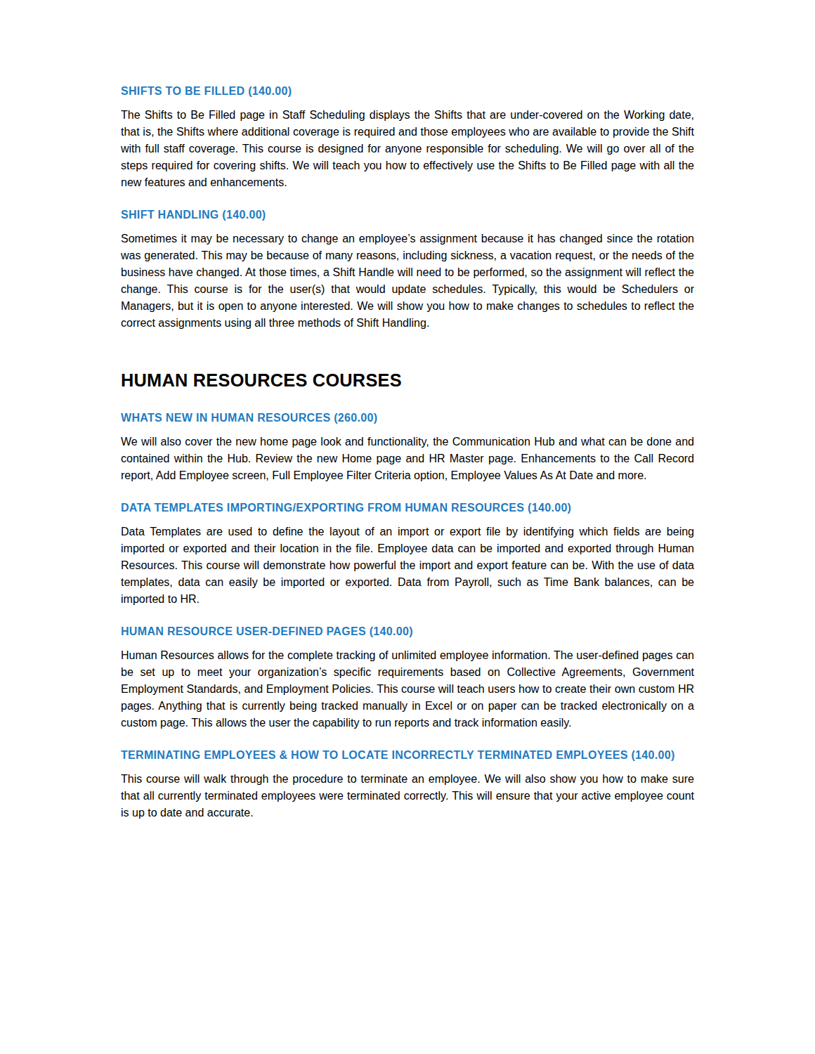SHIFTS TO BE FILLED (140.00)
The Shifts to Be Filled page in Staff Scheduling displays the Shifts that are under-covered on the Working date, that is, the Shifts where additional coverage is required and those employees who are available to provide the Shift with full staff coverage. This course is designed for anyone responsible for scheduling. We will go over all of the steps required for covering shifts. We will teach you how to effectively use the Shifts to Be Filled page with all the new features and enhancements.
SHIFT HANDLING (140.00)
Sometimes it may be necessary to change an employee’s assignment because it has changed since the rotation was generated. This may be because of many reasons, including sickness, a vacation request, or the needs of the business have changed. At those times, a Shift Handle will need to be performed, so the assignment will reflect the change. This course is for the user(s) that would update schedules. Typically, this would be Schedulers or Managers, but it is open to anyone interested. We will show you how to make changes to schedules to reflect the correct assignments using all three methods of Shift Handling.
HUMAN RESOURCES COURSES
WHATS NEW IN HUMAN RESOURCES (260.00)
We will also cover the new home page look and functionality, the Communication Hub and what can be done and contained within the Hub. Review the new Home page and HR Master page. Enhancements to the Call Record report, Add Employee screen, Full Employee Filter Criteria option, Employee Values As At Date and more.
DATA TEMPLATES IMPORTING/EXPORTING FROM HUMAN RESOURCES (140.00)
Data Templates are used to define the layout of an import or export file by identifying which fields are being imported or exported and their location in the file. Employee data can be imported and exported through Human Resources. This course will demonstrate how powerful the import and export feature can be. With the use of data templates, data can easily be imported or exported. Data from Payroll, such as Time Bank balances, can be imported to HR.
HUMAN RESOURCE USER-DEFINED PAGES (140.00)
Human Resources allows for the complete tracking of unlimited employee information. The user-defined pages can be set up to meet your organization’s specific requirements based on Collective Agreements, Government Employment Standards, and Employment Policies. This course will teach users how to create their own custom HR pages. Anything that is currently being tracked manually in Excel or on paper can be tracked electronically on a custom page. This allows the user the capability to run reports and track information easily.
TERMINATING EMPLOYEES & HOW TO LOCATE INCORRECTLY TERMINATED EMPLOYEES (140.00)
This course will walk through the procedure to terminate an employee. We will also show you how to make sure that all currently terminated employees were terminated correctly. This will ensure that your active employee count is up to date and accurate.